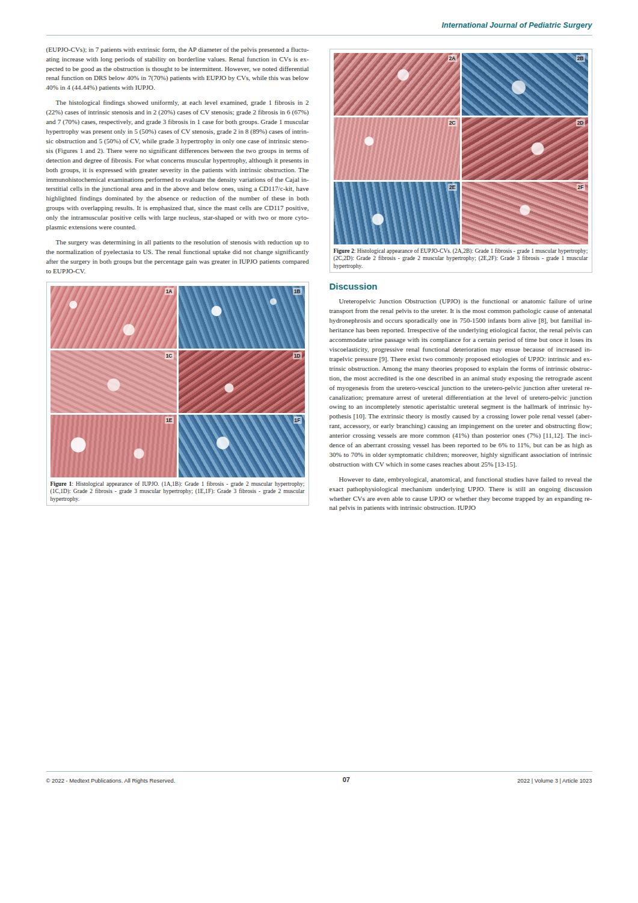International Journal of Pediatric Surgery
(EUPJO-CVs); in 7 patients with extrinsic form, the AP diameter of the pelvis presented a fluctuating increase with long periods of stability on borderline values. Renal function in CVs is expected to be good as the obstruction is thought to be intermittent. However, we noted differential renal function on DRS below 40% in 7(70%) patients with EUPJO by CVs, while this was below 40% in 4 (44.44%) patients with IUPJO.
The histological findings showed uniformly, at each level examined, grade 1 fibrosis in 2 (22%) cases of intrinsic stenosis and in 2 (20%) cases of CV stenosis; grade 2 fibrosis in 6 (67%) and 7 (70%) cases, respectively, and grade 3 fibrosis in 1 case for both groups. Grade 1 muscular hypertrophy was present only in 5 (50%) cases of CV stenosis, grade 2 in 8 (89%) cases of intrinsic obstruction and 5 (50%) of CV, while grade 3 hypertrophy in only one case of intrinsic stenosis (Figures 1 and 2). There were no significant differences between the two groups in terms of detection and degree of fibrosis. For what concerns muscular hypertrophy, although it presents in both groups, it is expressed with greater severity in the patients with intrinsic obstruction. The immunohistochemical examinations performed to evaluate the density variations of the Cajal interstitial cells in the junctional area and in the above and below ones, using a CD117/c-kit, have highlighted findings dominated by the absence or reduction of the number of these in both groups with overlapping results. It is emphasized that, since the mast cells are CD117 positive, only the intramuscular positive cells with large nucleus, star-shaped or with two or more cytoplasmic extensions were counted.
The surgery was determining in all patients to the resolution of stenosis with reduction up to the normalization of pyelectasia to US. The renal functional uptake did not change significantly after the surgery in both groups but the percentage gain was greater in IUPJO patients compared to EUPJO-CV.
1A
1B
1C
1D
1E
1F
Figure 1: Histological appearance of IUPJO. (1A,1B): Grade 1 fibrosis - grade 2 muscular hypertrophy; (1C,1D): Grade 2 fibrosis - grade 3 muscular hypertrophy; (1E,1F): Grade 3 fibrosis - grade 2 muscular hypertrophy.
2A
2B
2C
2D
2E
2F
Figure 2: Histological appearance of EUPJO-CVs. (2A,2B): Grade 1 fibrosis - grade 1 muscular hypertrophy; (2C,2D): Grade 2 fibrosis - grade 2 muscular hypertrophy; (2E,2F): Grade 3 fibrosis - grade 1 muscular hypertrophy.
Discussion
Ureteropelvic Junction Obstruction (UPJO) is the functional or anatomic failure of urine transport from the renal pelvis to the ureter. It is the most common pathologic cause of antenatal hydronephrosis and occurs sporadically one in 750-1500 infants born alive [8], but familial inheritance has been reported. Irrespective of the underlying etiological factor, the renal pelvis can accommodate urine passage with its compliance for a certain period of time but once it loses its viscoelasticity, progressive renal functional deterioration may ensue because of increased intrapelvic pressure [9]. There exist two commonly proposed etiologies of UPJO: intrinsic and extrinsic obstruction. Among the many theories proposed to explain the forms of intrinsic obstruction, the most accredited is the one described in an animal study exposing the retrograde ascent of myogenesis from the uretero-vescical junction to the uretero-pelvic junction after ureteral recanalization; premature arrest of ureteral differentiation at the level of uretero-pelvic junction owing to an incompletely stenotic aperistaltic ureteral segment is the hallmark of intrinsic hypothesis [10]. The extrinsic theory is mostly caused by a crossing lower pole renal vessel (aberrant, accessory, or early branching) causing an impingement on the ureter and obstructing flow; anterior crossing vessels are more common (41%) than posterior ones (7%) [11,12]. The incidence of an aberrant crossing vessel has been reported to be 6% to 11%, but can be as high as 30% to 70% in older symptomatic children; moreover, highly significant association of intrinsic obstruction with CV which in some cases reaches about 25% [13-15].
However to date, embryological, anatomical, and functional studies have failed to reveal the exact pathophysiological mechanism underlying UPJO. There is still an ongoing discussion whether CVs are even able to cause UPJO or whether they become trapped by an expanding renal pelvis in patients with intrinsic obstruction. IUPJO
© 2022 - Medtext Publications. All Rights Reserved.
07
2022 | Volume 3 | Article 1023